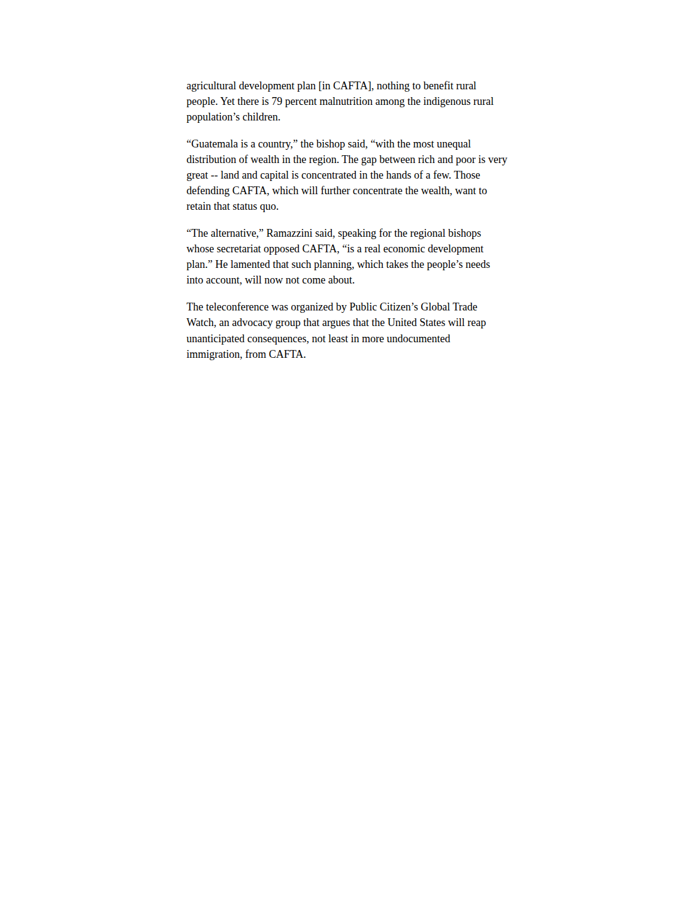agricultural development plan [in CAFTA], nothing to benefit rural people. Yet there is 79 percent malnutrition among the indigenous rural population’s children.
“Guatemala is a country,” the bishop said, “with the most unequal distribution of wealth in the region. The gap between rich and poor is very great -- land and capital is concentrated in the hands of a few. Those defending CAFTA, which will further concentrate the wealth, want to retain that status quo.
“The alternative,” Ramazzini said, speaking for the regional bishops whose secretariat opposed CAFTA, “is a real economic development plan.” He lamented that such planning, which takes the people’s needs into account, will now not come about.
The teleconference was organized by Public Citizen’s Global Trade Watch, an advocacy group that argues that the United States will reap unanticipated consequences, not least in more undocumented immigration, from CAFTA.